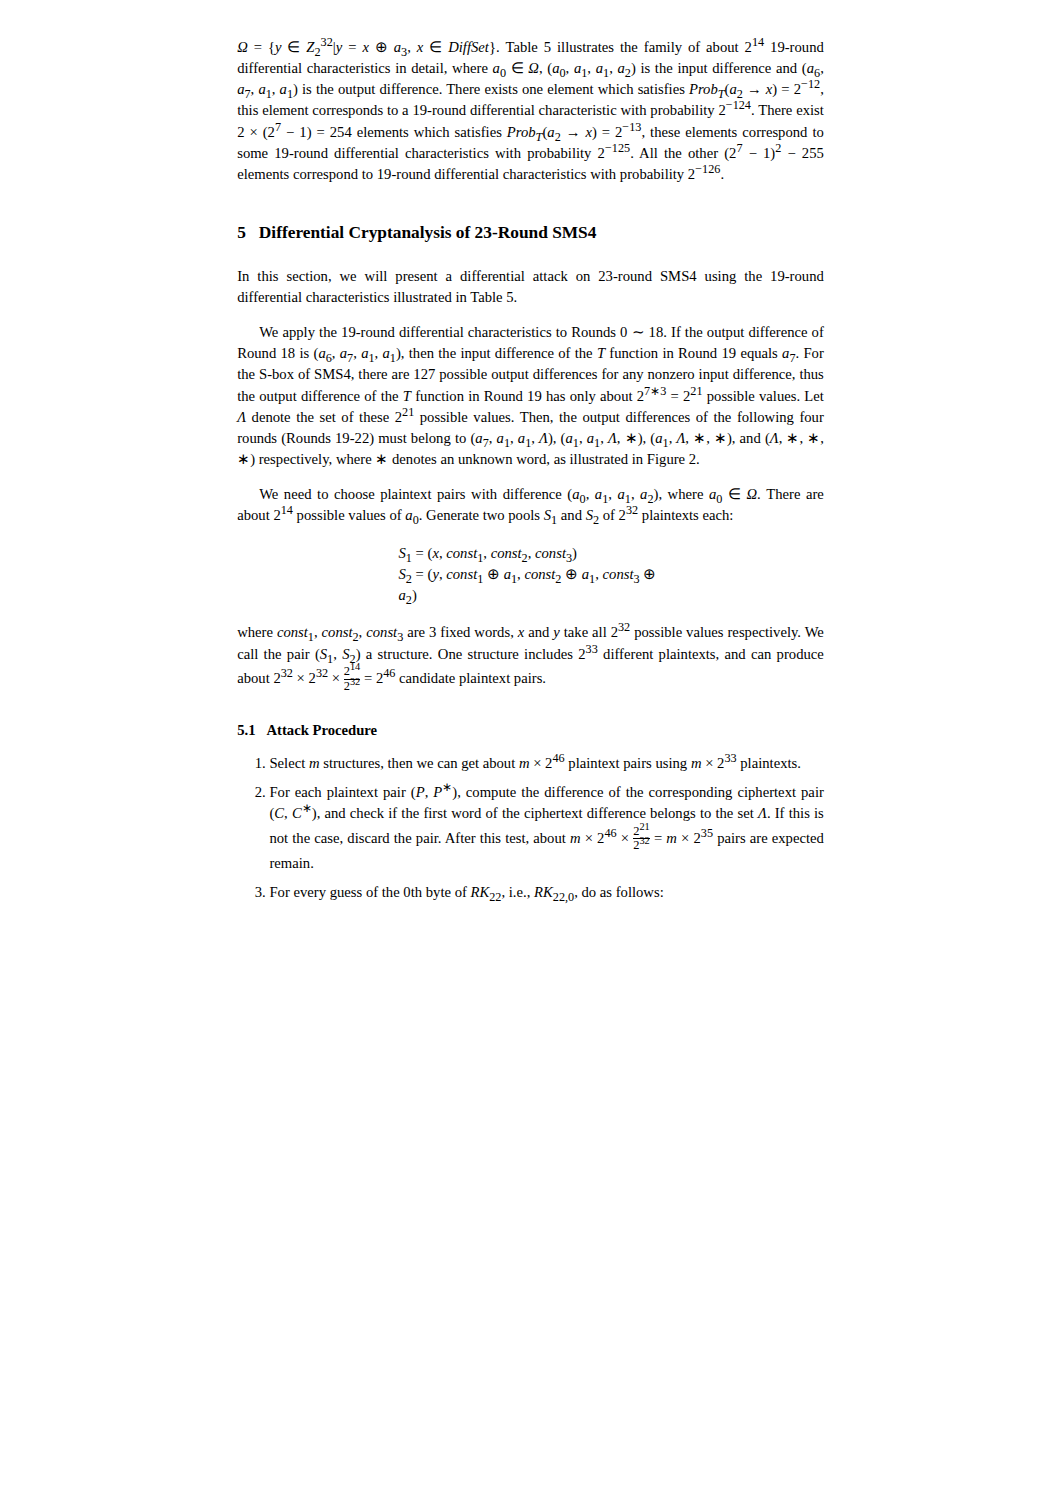Ω = {y ∈ Z232|y = x ⊕ a3, x ∈ DiffSet}. Table 5 illustrates the family of about 214 19-round differential characteristics in detail, where a0 ∈ Ω, (a0, a1, a1, a2) is the input difference and (a6, a7, a1, a1) is the output difference. There exists one element which satisfies ProbT(a2 → x) = 2−12, this element corresponds to a 19-round differential characteristic with probability 2−124. There exist 2 × (27 − 1) = 254 elements which satisfies ProbT(a2 → x) = 2−13, these elements correspond to some 19-round differential characteristics with probability 2−125. All the other (27 − 1)2 − 255 elements correspond to 19-round differential characteristics with probability 2−126.
5 Differential Cryptanalysis of 23-Round SMS4
In this section, we will present a differential attack on 23-round SMS4 using the 19-round differential characteristics illustrated in Table 5.
We apply the 19-round differential characteristics to Rounds 0 ∼ 18. If the output difference of Round 18 is (a6, a7, a1, a1), then the input difference of the T function in Round 19 equals a7. For the S-box of SMS4, there are 127 possible output differences for any nonzero input difference, thus the output difference of the T function in Round 19 has only about 27∗3 = 221 possible values. Let Λ denote the set of these 221 possible values. Then, the output differences of the following four rounds (Rounds 19-22) must belong to (a7, a1, a1, Λ), (a1, a1, Λ, ∗), (a1, Λ, ∗, ∗), and (Λ, ∗, ∗, ∗) respectively, where ∗ denotes an unknown word, as illustrated in Figure 2.
We need to choose plaintext pairs with difference (a0, a1, a1, a2), where a0 ∈ Ω. There are about 214 possible values of a0. Generate two pools S1 and S2 of 232 plaintexts each:
S1 = (x, const1, const2, const3) S2 = (y, const1 ⊕ a1, const2 ⊕ a1, const3 ⊕ a2)
where const1, const2, const3 are 3 fixed words, x and y take all 232 possible values respectively. We call the pair (S1, S2) a structure. One structure includes 233 different plaintexts, and can produce about 232 × 232 × 214232 = 246 candidate plaintext pairs.
5.1 Attack Procedure
Select m structures, then we can get about m × 246 plaintext pairs using m × 233 plaintexts.
For each plaintext pair (P, P∗), compute the difference of the corresponding ciphertext pair (C, C∗), and check if the first word of the ciphertext difference belongs to the set Λ. If this is not the case, discard the pair. After this test, about m × 246 × 221232 = m × 235 pairs are expected remain.
For every guess of the 0th byte of RK22, i.e., RK22,0, do as follows: